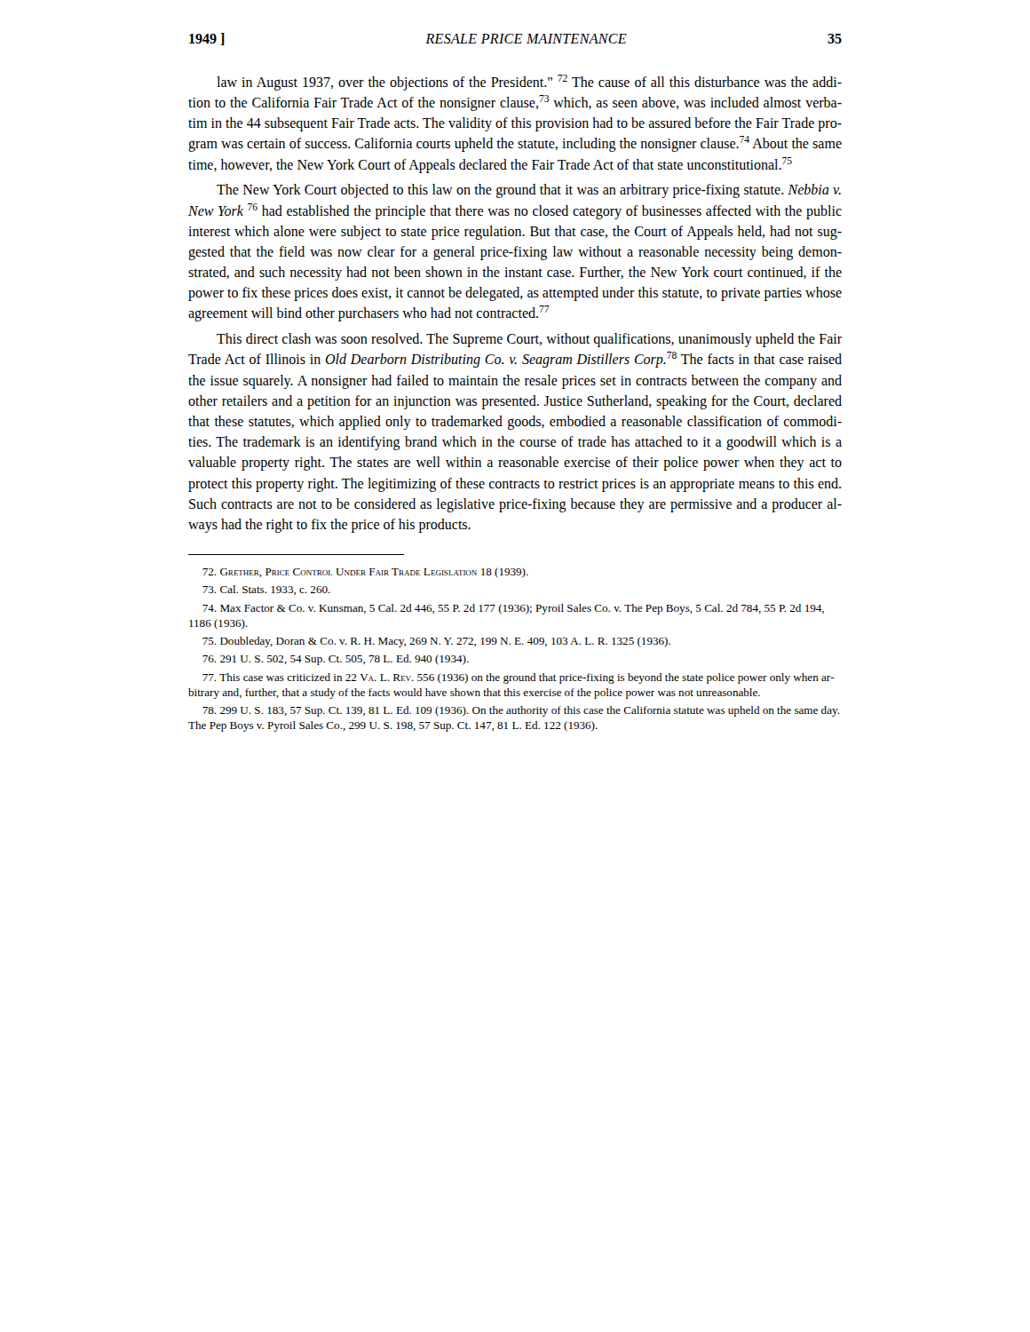1949 ] RESALE PRICE MAINTENANCE 35
law in August 1937, over the objections of the President." 72 The cause of all this disturbance was the addition to the California Fair Trade Act of the nonsigner clause,73 which, as seen above, was included almost verbatim in the 44 subsequent Fair Trade acts. The validity of this provision had to be assured before the Fair Trade program was certain of success. California courts upheld the statute, including the nonsigner clause.74 About the same time, however, the New York Court of Appeals declared the Fair Trade Act of that state unconstitutional.75
The New York Court objected to this law on the ground that it was an arbitrary price-fixing statute. Nebbia v. New York 76 had established the principle that there was no closed category of businesses affected with the public interest which alone were subject to state price regulation. But that case, the Court of Appeals held, had not suggested that the field was now clear for a general price-fixing law without a reasonable necessity being demonstrated, and such necessity had not been shown in the instant case. Further, the New York court continued, if the power to fix these prices does exist, it cannot be delegated, as attempted under this statute, to private parties whose agreement will bind other purchasers who had not contracted.77
This direct clash was soon resolved. The Supreme Court, without qualifications, unanimously upheld the Fair Trade Act of Illinois in Old Dearborn Distributing Co. v. Seagram Distillers Corp.78 The facts in that case raised the issue squarely. A nonsigner had failed to maintain the resale prices set in contracts between the company and other retailers and a petition for an injunction was presented. Justice Sutherland, speaking for the Court, declared that these statutes, which applied only to trademarked goods, embodied a reasonable classification of commodities. The trademark is an identifying brand which in the course of trade has attached to it a goodwill which is a valuable property right. The states are well within a reasonable exercise of their police power when they act to protect this property right. The legitimizing of these contracts to restrict prices is an appropriate means to this end. Such contracts are not to be considered as legislative price-fixing because they are permissive and a producer always had the right to fix the price of his products.
72. Grether, Price Control Under Fair Trade Legislation 18 (1939).
73. Cal. Stats. 1933, c. 260.
74. Max Factor & Co. v. Kunsman, 5 Cal. 2d 446, 55 P. 2d 177 (1936); Pyroil Sales Co. v. The Pep Boys, 5 Cal. 2d 784, 55 P. 2d 194, 1186 (1936).
75. Doubleday, Doran & Co. v. R. H. Macy, 269 N. Y. 272, 199 N. E. 409, 103 A. L. R. 1325 (1936).
76. 291 U. S. 502, 54 Sup. Ct. 505, 78 L. Ed. 940 (1934).
77. This case was criticized in 22 Va. L. Rev. 556 (1936) on the ground that price-fixing is beyond the state police power only when arbitrary and, further, that a study of the facts would have shown that this exercise of the police power was not unreasonable.
78. 299 U. S. 183, 57 Sup. Ct. 139, 81 L. Ed. 109 (1936). On the authority of this case the California statute was upheld on the same day. The Pep Boys v. Pyroil Sales Co., 299 U. S. 198, 57 Sup. Ct. 147, 81 L. Ed. 122 (1936).